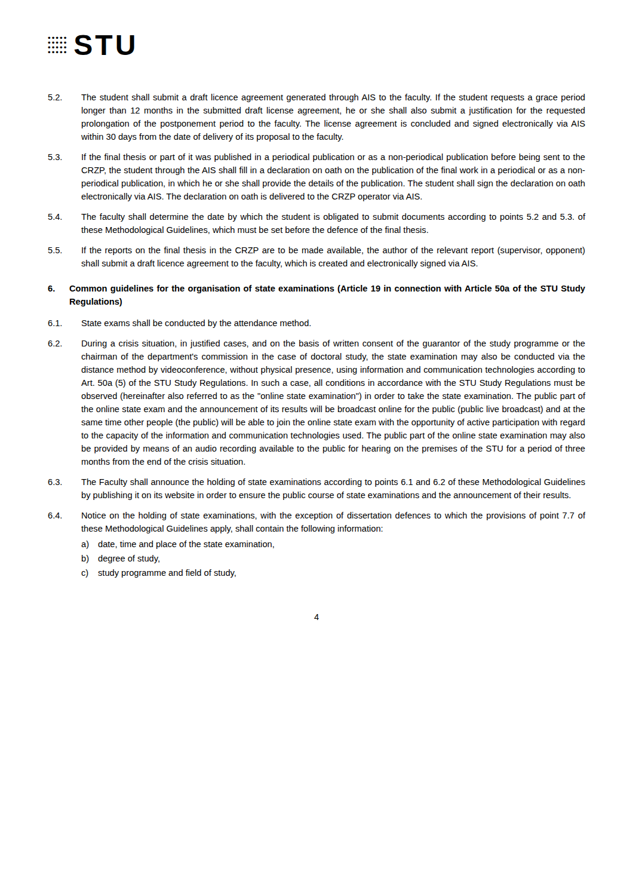•••••
•••••
•••••
••••• STU
5.2.
The student shall submit a draft licence agreement generated through AIS to the faculty. If the student requests a grace period longer than 12 months in the submitted draft license agreement, he or she shall also submit a justification for the requested prolongation of the postponement period to the faculty. The license agreement is concluded and signed electronically via AIS within 30 days from the date of delivery of its proposal to the faculty.
5.3.
If the final thesis or part of it was published in a periodical publication or as a non-periodical publication before being sent to the CRZP, the student through the AIS shall fill in a declaration on oath on the publication of the final work in a periodical or as a non-periodical publication, in which he or she shall provide the details of the publication. The student shall sign the declaration on oath electronically via AIS. The declaration on oath is delivered to the CRZP operator via AIS.
5.4.
The faculty shall determine the date by which the student is obligated to submit documents according to points 5.2 and 5.3. of these Methodological Guidelines, which must be set before the defence of the final thesis.
5.5.
If the reports on the final thesis in the CRZP are to be made available, the author of the relevant report (supervisor, opponent) shall submit a draft licence agreement to the faculty, which is created and electronically signed via AIS.
6.
Common guidelines for the organisation of state examinations (Article 19 in connection with Article 50a of the STU Study Regulations)
6.1.
State exams shall be conducted by the attendance method.
6.2.
During a crisis situation, in justified cases, and on the basis of written consent of the guarantor of the study programme or the chairman of the department's commission in the case of doctoral study, the state examination may also be conducted via the distance method by videoconference, without physical presence, using information and communication technologies according to Art. 50a (5) of the STU Study Regulations. In such a case, all conditions in accordance with the STU Study Regulations must be observed (hereinafter also referred to as the "online state examination") in order to take the state examination. The public part of the online state exam and the announcement of its results will be broadcast online for the public (public live broadcast) and at the same time other people (the public) will be able to join the online state exam with the opportunity of active participation with regard to the capacity of the information and communication technologies used. The public part of the online state examination may also be provided by means of an audio recording available to the public for hearing on the premises of the STU for a period of three months from the end of the crisis situation.
6.3.
The Faculty shall announce the holding of state examinations according to points 6.1 and 6.2 of these Methodological Guidelines by publishing it on its website in order to ensure the public course of state examinations and the announcement of their results.
6.4.
Notice on the holding of state examinations, with the exception of dissertation defences to which the provisions of point 7.7 of these Methodological Guidelines apply, shall contain the following information:
a) date, time and place of the state examination,
b) degree of study,
c) study programme and field of study,
4